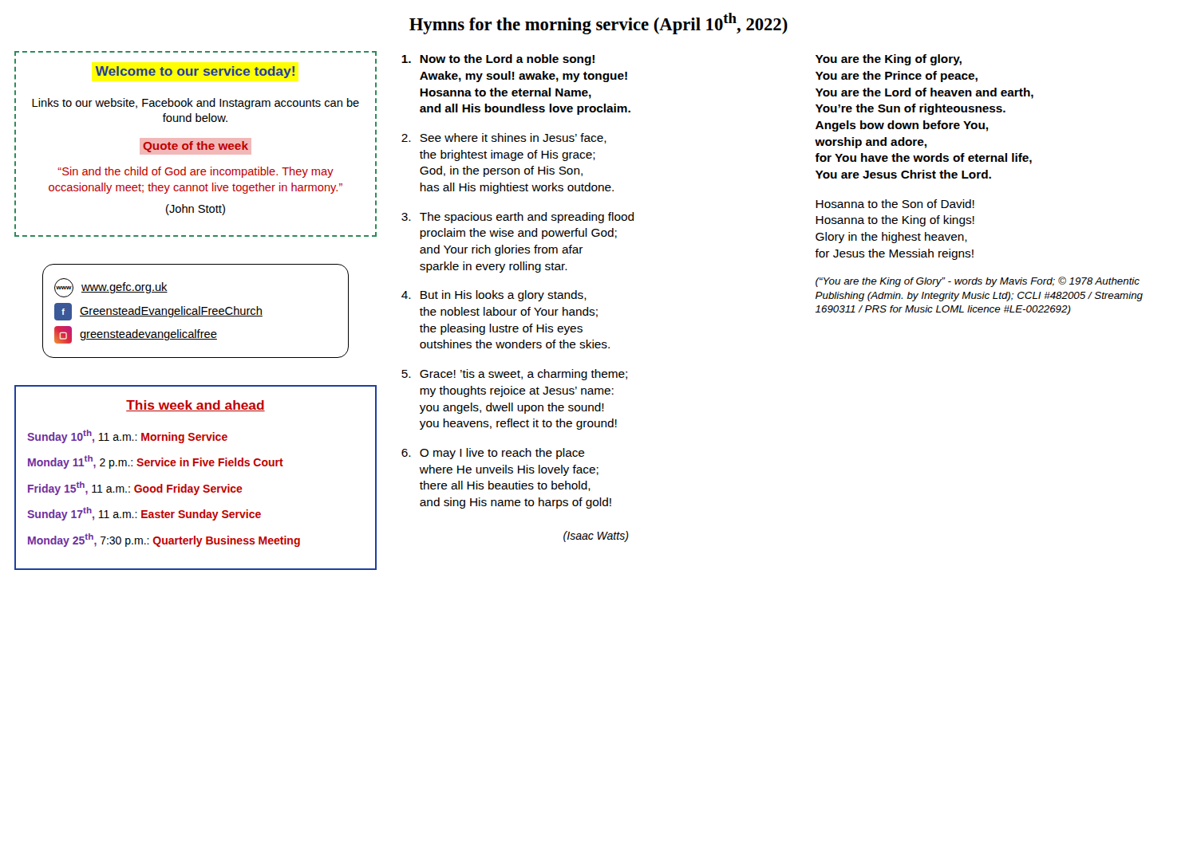Hymns for the morning service (April 10th, 2022)
Welcome to our service today!
Links to our website, Facebook and Instagram accounts can be found below.
Quote of the week
“Sin and the child of God are incompatible. They may occasionally meet; they cannot live together in harmony.”
(John Stott)
www www.gefc.org.uk
fGreensteadEvangelicalFreeChurch
▢greensteadevangelicalfree
This week and ahead
Sunday 10th, 11 a.m.: Morning Service
Monday 11th, 2 p.m.: Service in Five Fields Court
Friday 15th, 11 a.m.: Good Friday Service
Sunday 17th, 11 a.m.: Easter Sunday Service
Monday 25th, 7:30 p.m.: Quarterly Business Meeting
Now to the Lord a noble song!
Awake, my soul! awake, my tongue!
Hosanna to the eternal Name,
and all His boundless love proclaim.
See where it shines in Jesus’ face,
the brightest image of His grace;
God, in the person of His Son,
has all His mightiest works outdone.
The spacious earth and spreading flood
proclaim the wise and powerful God;
and Your rich glories from afar
sparkle in every rolling star.
But in His looks a glory stands,
the noblest labour of Your hands;
the pleasing lustre of His eyes
outshines the wonders of the skies.
Grace! ’tis a sweet, a charming theme;
my thoughts rejoice at Jesus’ name:
you angels, dwell upon the sound!
you heavens, reflect it to the ground!
O may I live to reach the place
where He unveils His lovely face;
there all His beauties to behold,
and sing His name to harps of gold!
(Isaac Watts)
You are the King of glory,
You are the Prince of peace,
You are the Lord of heaven and earth,
You’re the Sun of righteousness.
Angels bow down before You,
worship and adore,
for You have the words of eternal life,
You are Jesus Christ the Lord.
Hosanna to the Son of David!
Hosanna to the King of kings!
Glory in the highest heaven,
for Jesus the Messiah reigns!
(“You are the King of Glory” - words by Mavis Ford; © 1978 Authentic Publishing (Admin. by Integrity Music Ltd); CCLI #482005 / Streaming 1690311 / PRS for Music LOML licence #LE-0022692)